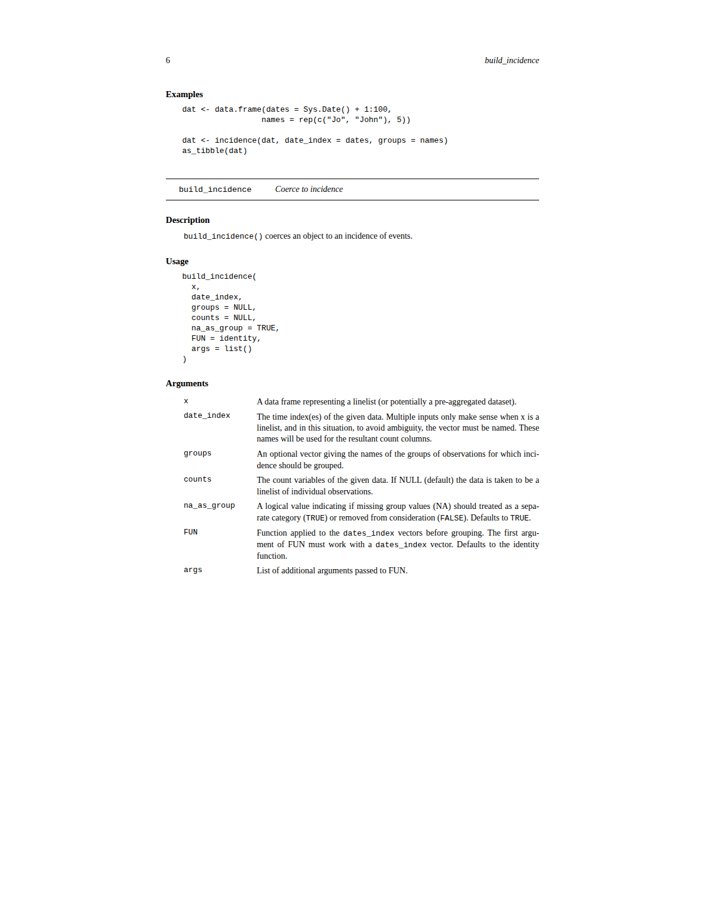6 build_incidence
Examples
dat <- data.frame(dates = Sys.Date() + 1:100,
                 names = rep(c("Jo", "John"), 5))

dat <- incidence(dat, date_index = dates, groups = names)
as_tibble(dat)
build_incidence Coerce to incidence
Description
build_incidence() coerces an object to an incidence of events.
Usage
build_incidence(
  x,
  date_index,
  groups = NULL,
  counts = NULL,
  na_as_group = TRUE,
  FUN = identity,
  args = list()
)
Arguments
| x | A data frame representing a linelist (or potentially a pre-aggregated dataset). |
| date_index | The time index(es) of the given data. Multiple inputs only make sense when x is a linelist, and in this situation, to avoid ambiguity, the vector must be named. These names will be used for the resultant count columns. |
| groups | An optional vector giving the names of the groups of observations for which incidence should be grouped. |
| counts | The count variables of the given data. If NULL (default) the data is taken to be a linelist of individual observations. |
| na_as_group | A logical value indicating if missing group values (NA) should treated as a separate category ( TRUE ) or removed from consideration ( FALSE ). Defaults to TRUE . |
| FUN | Function applied to the dates_index vectors before grouping. The first argument of FUN must work with a dates_index vector. Defaults to the identity function. |
| args | List of additional arguments passed to FUN. |